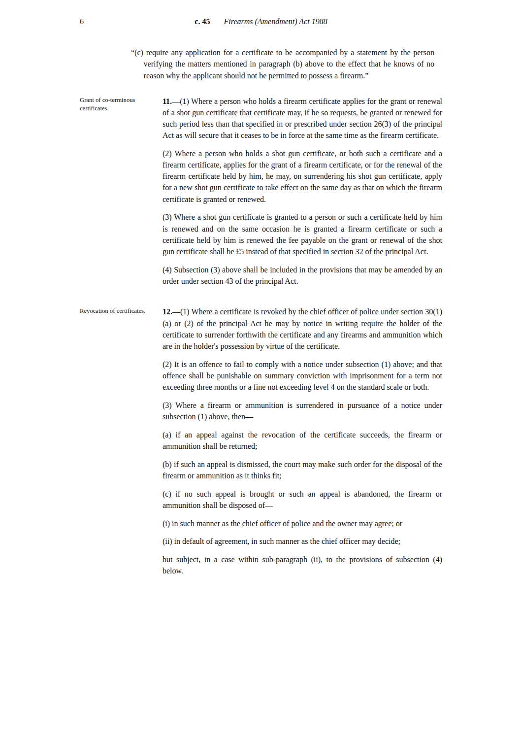6
c. 45 Firearms (Amendment) Act 1988
“(c) require any application for a certificate to be accompanied by a statement by the person verifying the matters mentioned in paragraph (b) above to the effect that he knows of no reason why the applicant should not be permitted to possess a firearm.”
Grant of co-terminous certificates.
11.—(1) Where a person who holds a firearm certificate applies for the grant or renewal of a shot gun certificate that certificate may, if he so requests, be granted or renewed for such period less than that specified in or prescribed under section 26(3) of the principal Act as will secure that it ceases to be in force at the same time as the firearm certificate.
(2) Where a person who holds a shot gun certificate, or both such a certificate and a firearm certificate, applies for the grant of a firearm certificate, or for the renewal of the firearm certificate held by him, he may, on surrendering his shot gun certificate, apply for a new shot gun certificate to take effect on the same day as that on which the firearm certificate is granted or renewed.
(3) Where a shot gun certificate is granted to a person or such a certificate held by him is renewed and on the same occasion he is granted a firearm certificate or such a certificate held by him is renewed the fee payable on the grant or renewal of the shot gun certificate shall be £5 instead of that specified in section 32 of the principal Act.
(4) Subsection (3) above shall be included in the provisions that may be amended by an order under section 43 of the principal Act.
Revocation of certificates.
12.—(1) Where a certificate is revoked by the chief officer of police under section 30(1)(a) or (2) of the principal Act he may by notice in writing require the holder of the certificate to surrender forthwith the certificate and any firearms and ammunition which are in the holder's possession by virtue of the certificate.
(2) It is an offence to fail to comply with a notice under subsection (1) above; and that offence shall be punishable on summary conviction with imprisonment for a term not exceeding three months or a fine not exceeding level 4 on the standard scale or both.
(3) Where a firearm or ammunition is surrendered in pursuance of a notice under subsection (1) above, then—
(a) if an appeal against the revocation of the certificate succeeds, the firearm or ammunition shall be returned;
(b) if such an appeal is dismissed, the court may make such order for the disposal of the firearm or ammunition as it thinks fit;
(c) if no such appeal is brought or such an appeal is abandoned, the firearm or ammunition shall be disposed of—
(i) in such manner as the chief officer of police and the owner may agree; or
(ii) in default of agreement, in such manner as the chief officer may decide;
but subject, in a case within sub-paragraph (ii), to the provisions of subsection (4) below.